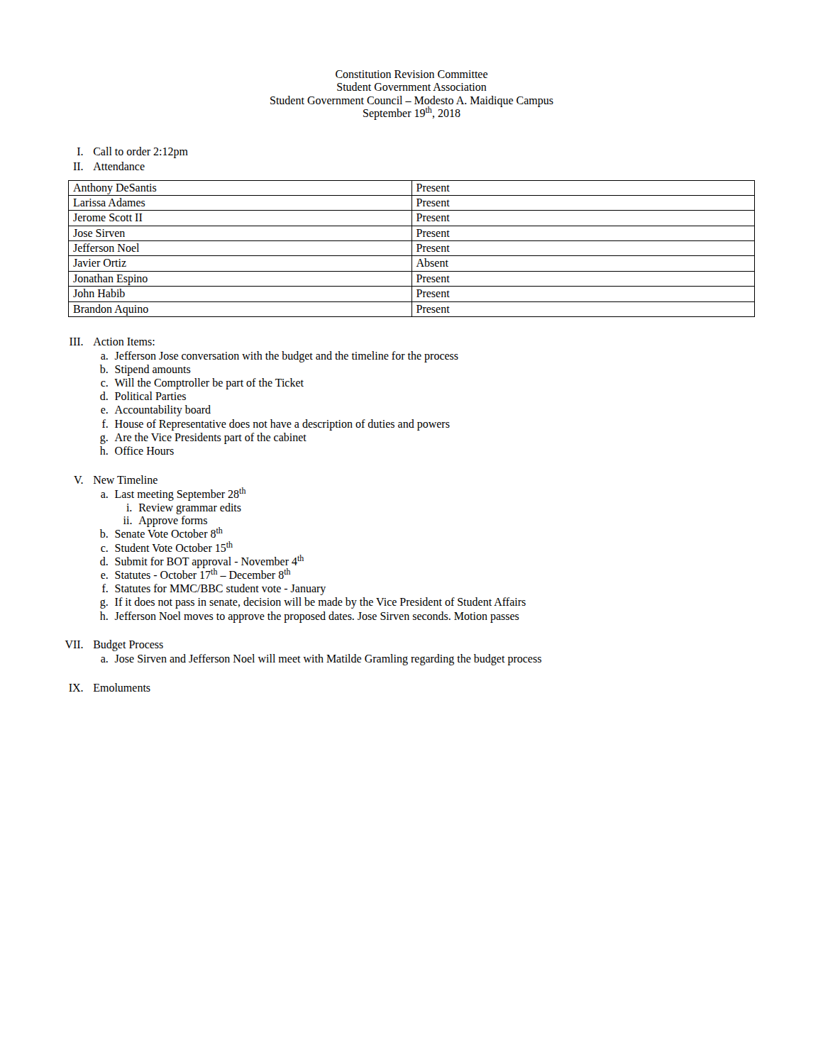Constitution Revision Committee
Student Government Association
Student Government Council – Modesto A. Maidique Campus
September 19th, 2018
Call to order 2:12pm
Attendance
| Anthony DeSantis | Present |
| Larissa Adames | Present |
| Jerome Scott II | Present |
| Jose Sirven | Present |
| Jefferson Noel | Present |
| Javier Ortiz | Absent |
| Jonathan Espino | Present |
| John Habib | Present |
| Brandon Aquino | Present |
Action Items:
Jefferson Jose conversation with the budget and the timeline for the process
Stipend amounts
Will the Comptroller be part of the Ticket
Political Parties
Accountability board
House of Representative does not have a description of duties and powers
Are the Vice Presidents part of the cabinet
Office Hours
New Timeline
Last meeting September 28th
Review grammar edits
Approve forms
Senate Vote October 8th
Student Vote October 15th
Submit for BOT approval - November 4th
Statutes - October 17th – December 8th
Statutes for MMC/BBC student vote - January
If it does not pass in senate, decision will be made by the Vice President of Student Affairs
Jefferson Noel moves to approve the proposed dates. Jose Sirven seconds. Motion passes
Budget Process
Jose Sirven and Jefferson Noel will meet with Matilde Gramling regarding the budget process
Emoluments